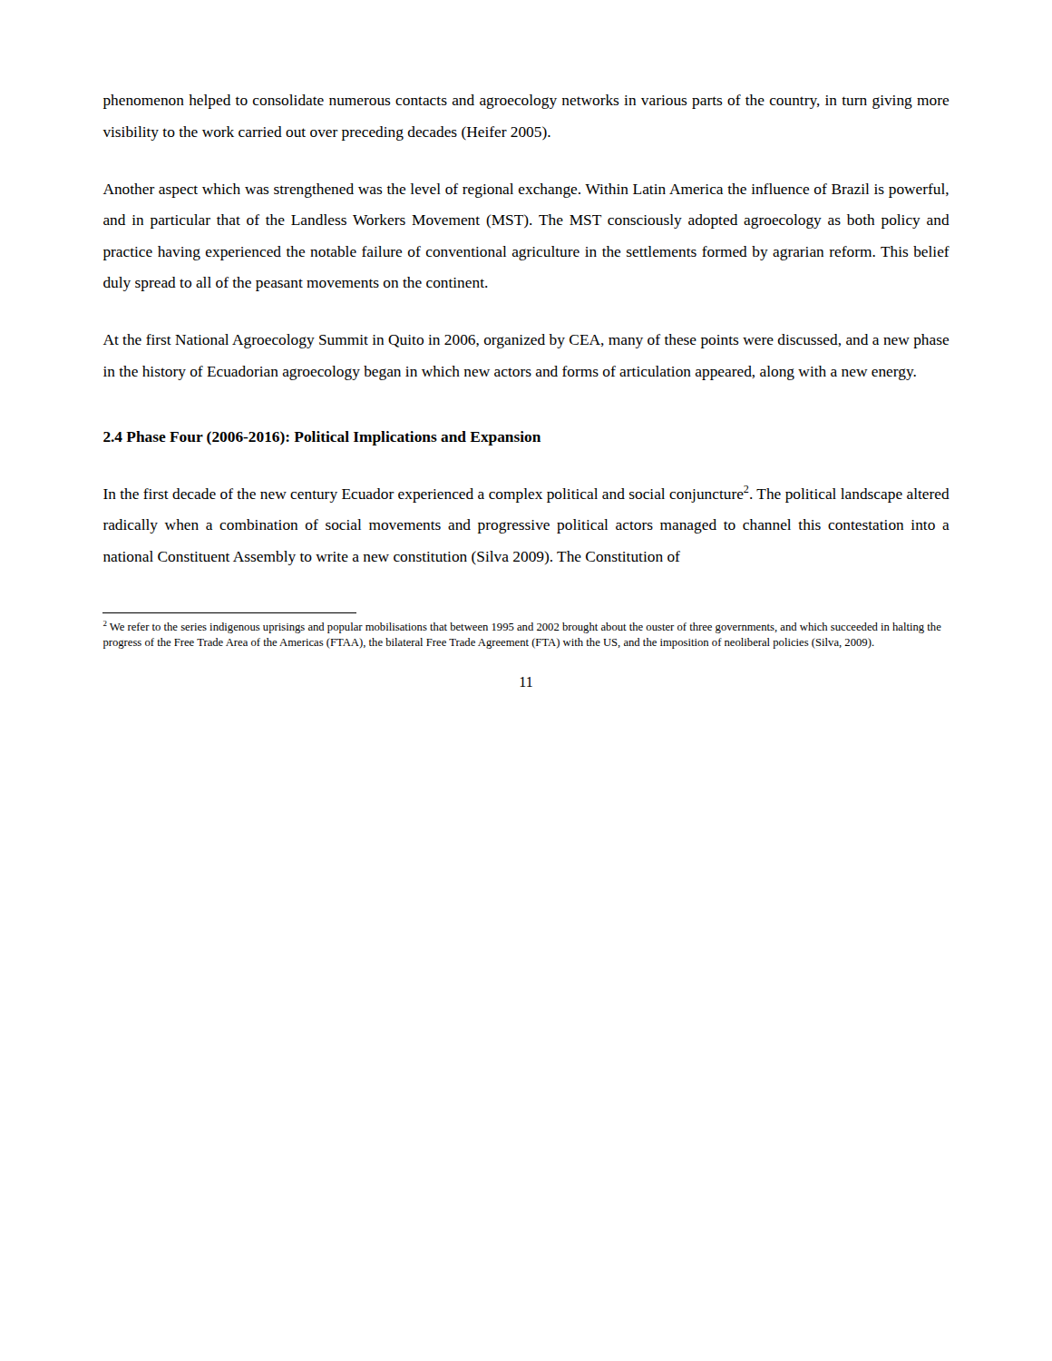phenomenon helped to consolidate numerous contacts and agroecology networks in various parts of the country, in turn giving more visibility to the work carried out over preceding decades (Heifer 2005).
Another aspect which was strengthened was the level of regional exchange. Within Latin America the influence of Brazil is powerful, and in particular that of the Landless Workers Movement (MST). The MST consciously adopted agroecology as both policy and practice having experienced the notable failure of conventional agriculture in the settlements formed by agrarian reform. This belief duly spread to all of the peasant movements on the continent.
At the first National Agroecology Summit in Quito in 2006, organized by CEA, many of these points were discussed, and a new phase in the history of Ecuadorian agroecology began in which new actors and forms of articulation appeared, along with a new energy.
2.4 Phase Four (2006-2016): Political Implications and Expansion
In the first decade of the new century Ecuador experienced a complex political and social conjuncture2. The political landscape altered radically when a combination of social movements and progressive political actors managed to channel this contestation into a national Constituent Assembly to write a new constitution (Silva 2009). The Constitution of
2 We refer to the series indigenous uprisings and popular mobilisations that between 1995 and 2002 brought about the ouster of three governments, and which succeeded in halting the progress of the Free Trade Area of the Americas (FTAA), the bilateral Free Trade Agreement (FTA) with the US, and the imposition of neoliberal policies (Silva, 2009).
11